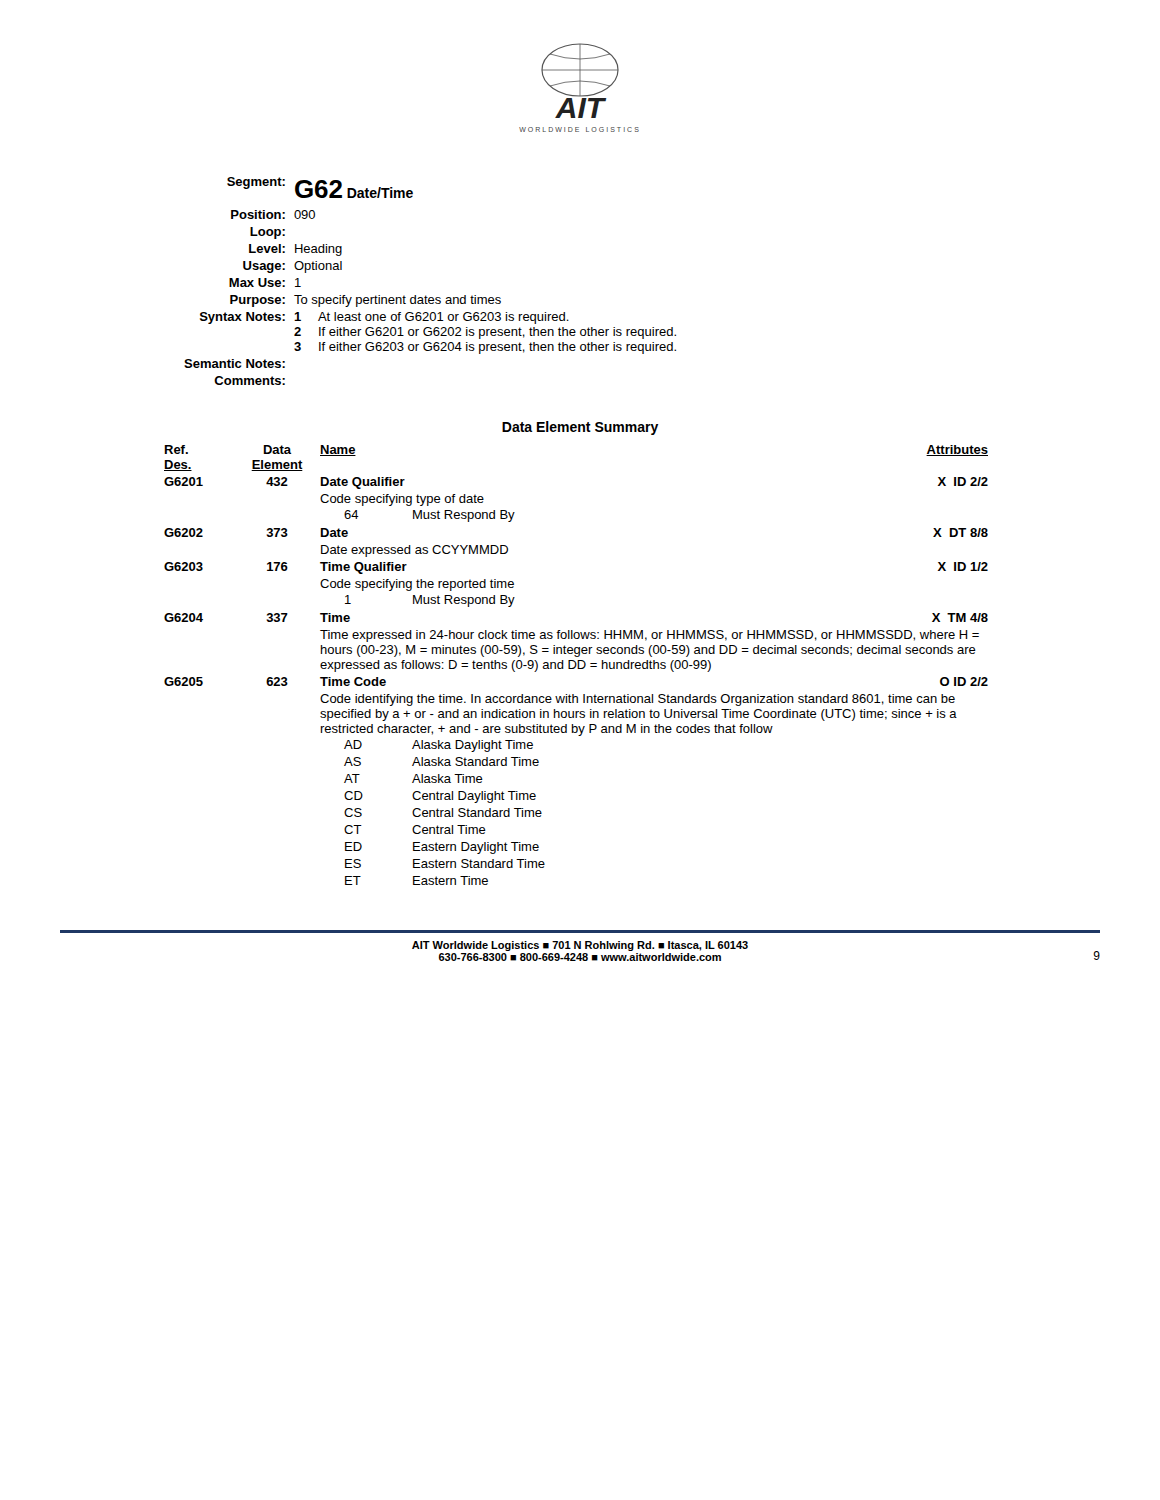AIT WORLDWIDE LOGISTICS
| Segment: | G62 Date/Time |
| Position: | 090 |
| Loop: | |
| Level: | Heading |
| Usage: | Optional |
| Max Use: | 1 |
| Purpose: | To specify pertinent dates and times |
| Syntax Notes: | / 1 / At least one of G6201 or G6203 is required. / / 2 / If either G6201 or G6202 is present, then the other is required. / / 3 / If either G6203 or G6204 is present, then the other is required. / |
| Semantic Notes: | |
| Comments: | |
Data Element Summary
| Ref. Des. | Data Element | Name | Attributes |
| G6201 | 432 | Date Qualifier | X ID 2/2 |
| | | Code specifying type of date / 64 / Must Respond By / |
| G6202 | 373 | Date | X DT 8/8 |
| | | Date expressed as CCYYMMDD |
| G6203 | 176 | Time Qualifier | X ID 1/2 |
| | | Code specifying the reported time / 1 / Must Respond By / |
| G6204 | 337 | Time | X TM 4/8 |
| | | Time expressed in 24-hour clock time as follows: HHMM, or HHMMSS, or HHMMSSD, or HHMMSSDD, where H = hours (00-23), M = minutes (00-59), S = integer seconds (00-59) and DD = decimal seconds; decimal seconds are expressed as follows: D = tenths (0-9) and DD = hundredths (00-99) |
| G6205 | 623 | Time Code | O ID 2/2 |
| | | Code identifying the time. In accordance with International Standards Organization standard 8601, time can be specified by a + or - and an indication in hours in relation to Universal Time Coordinate (UTC) time; since + is a restricted character, + and - are substituted by P and M in the codes that follow / AD / Alaska Daylight Time / / AS / Alaska Standard Time / / AT / Alaska Time / / CD / Central Daylight Time / / CS / Central Standard Time / / CT / Central Time / / ED / Eastern Daylight Time / / ES / Eastern Standard Time / / ET / Eastern Time / |
AIT Worldwide Logistics ■ 701 N Rohlwing Rd. ■ Itasca, IL 60143
630-766-8300 ■ 800-669-4248 ■ www.aitworldwide.com 9